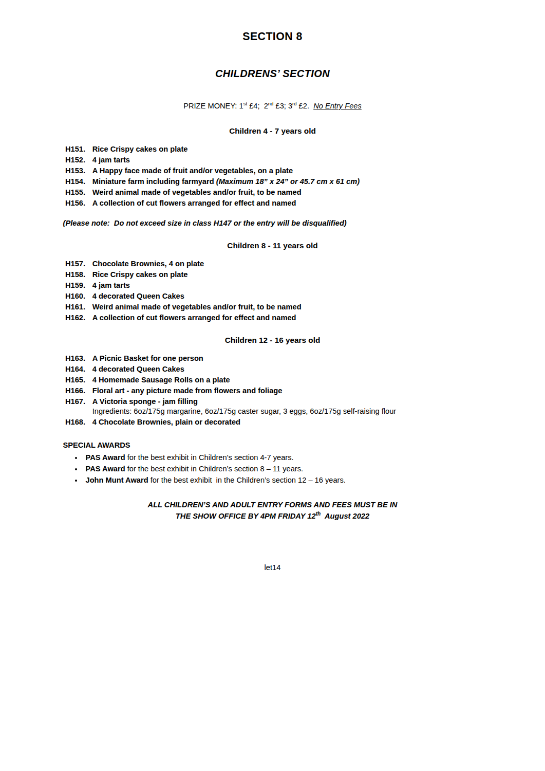SECTION 8
CHILDRENS’ SECTION
PRIZE MONEY: 1st £4; 2nd £3; 3rd £2. No Entry Fees
Children 4 - 7 years old
H151. Rice Crispy cakes on plate
H152. 4 jam tarts
H153. A Happy face made of fruit and/or vegetables, on a plate
H154. Miniature farm including farmyard (Maximum 18” x 24” or 45.7 cm x 61 cm)
H155. Weird animal made of vegetables and/or fruit, to be named
H156. A collection of cut flowers arranged for effect and named
(Please note: Do not exceed size in class H147 or the entry will be disqualified)
Children 8 - 11 years old
H157. Chocolate Brownies, 4 on plate
H158. Rice Crispy cakes on plate
H159. 4 jam tarts
H160. 4 decorated Queen Cakes
H161. Weird animal made of vegetables and/or fruit, to be named
H162. A collection of cut flowers arranged for effect and named
Children 12 - 16 years old
H163. A Picnic Basket for one person
H164. 4 decorated Queen Cakes
H165. 4 Homemade Sausage Rolls on a plate
H166. Floral art - any picture made from flowers and foliage
H167. A Victoria sponge - jam filling Ingredients: 6oz/175g margarine, 6oz/175g caster sugar, 3 eggs, 6oz/175g self-raising flour
H168. 4 Chocolate Brownies, plain or decorated
SPECIAL AWARDS
PAS Award for the best exhibit in Children’s section 4-7 years.
PAS Award for the best exhibit in Children’s section 8 – 11 years.
John Munt Award for the best exhibit in the Children’s section 12 – 16 years.
ALL CHILDREN’S AND ADULT ENTRY FORMS AND FEES MUST BE IN
THE SHOW OFFICE BY 4PM FRIDAY 12th August 2022
let14